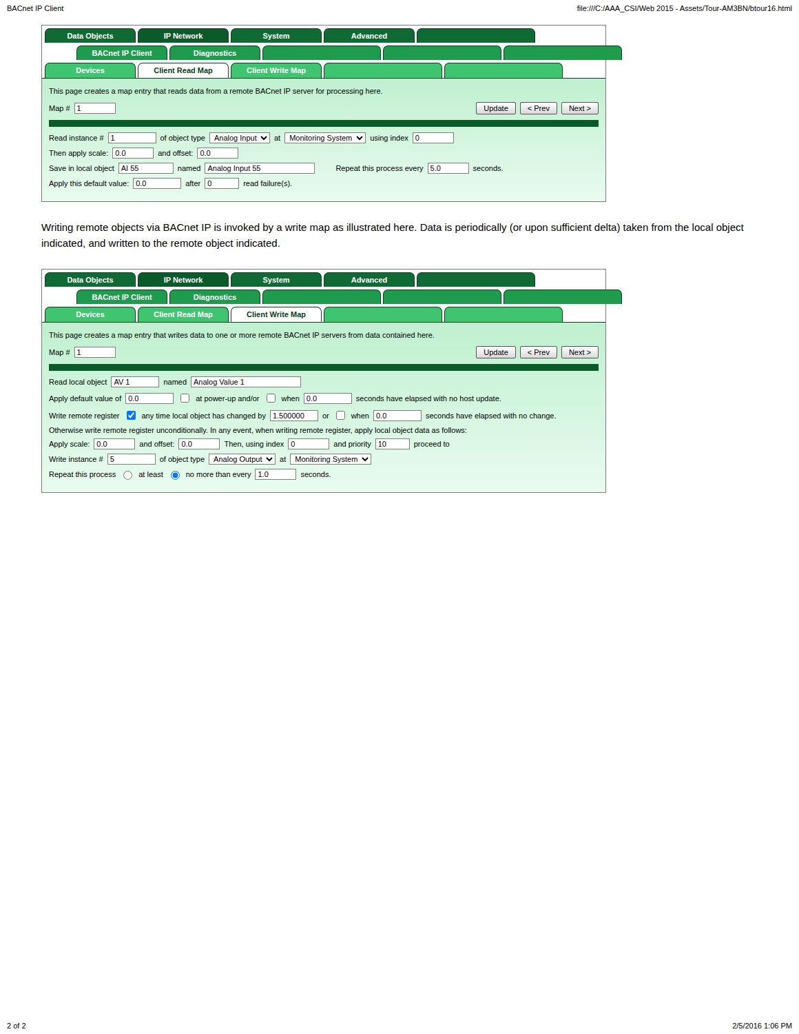BACnet IP Client
file:///C:/AAA_CSI/Web 2015 - Assets/Tour-AM3BN/btour16.html
Data Objects
IP Network
System
Advanced
BACnet IP Client
Diagnostics
Devices
Client Read Map
Client Write Map
This page creates a map entry that reads data from a remote BACnet IP server for processing here.
Map # Update < Prev Next >
Read instance # of object type Analog Input at Monitoring System using index
Then apply scale: and offset:
Save in local object named Repeat this process every seconds.
Apply this default value: after read failure(s).
Writing remote objects via BACnet IP is invoked by a write map as illustrated here. Data is periodically (or upon sufficient delta) taken from the local object indicated, and written to the remote object indicated.
Data Objects
IP Network
System
Advanced
BACnet IP Client
Diagnostics
Devices
Client Read Map
Client Write Map
This page creates a map entry that writes data to one or more remote BACnet IP servers from data contained here.
Map # Update < Prev Next >
Read local object named
Apply default value of at power-up and/or when seconds have elapsed with no host update.
Write remote register any time local object has changed by or when seconds have elapsed with no change.
Otherwise write remote register unconditionally. In any event, when writing remote register, apply local object data as follows:
Apply scale: and offset: Then, using index and priority proceed to
Write instance # of object type Analog Output at Monitoring System
Repeat this process at least no more than every seconds.
2 of 2
2/5/2016 1:06 PM